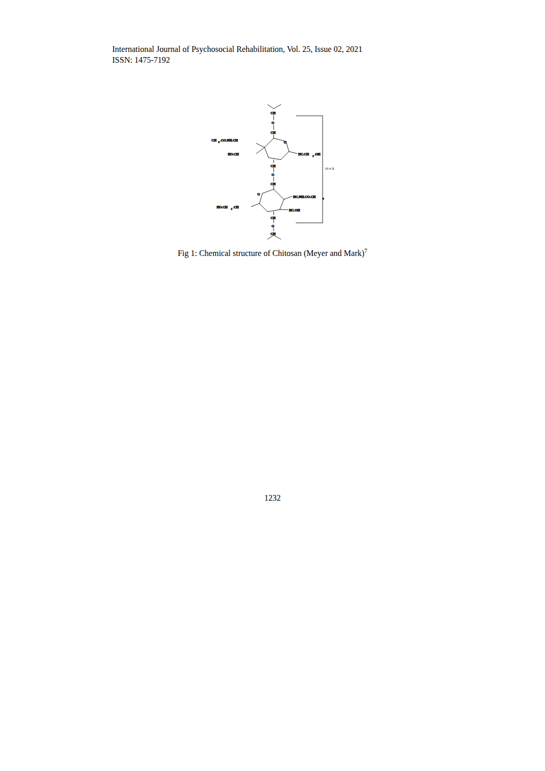International Journal of Psychosocial Rehabilitation, Vol. 25, Issue 02, 2021
ISSN: 1475-7192
CH O CH O CH 3 .CO.NH.CH HO.CH HC.CH 2 .OH CH O CH O HC.NH.CO.CH 3 HC.OH HO.CH 2 .CH CH O CH 10.4 Å
Fig 1: Chemical structure of Chitosan (Meyer and Mark)7
1232